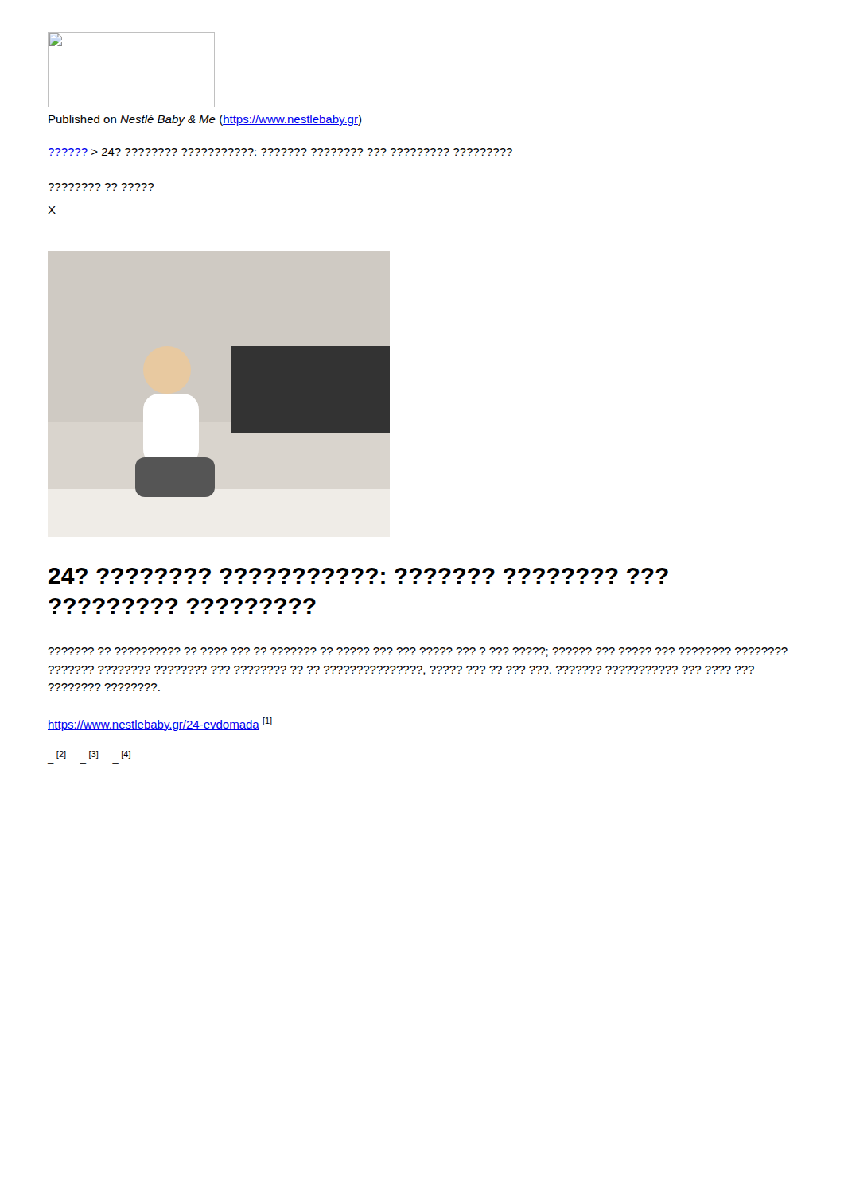Published on Nestlé Baby & Me (https://www.nestlebaby.gr)
?????? > 24? ???????? ???????????: ??????? ???????? ??? ????????? ?????????
???????? ?? ?????
X
24? ???????? ???????????: ??????? ???????? ??? ????????? ?????????
??????? ?? ?????????? ?? ???? ??? ?? ??????? ?? ????? ??? ??? ????? ??? ? ??? ?????; ?????? ??? ????? ??? ???????? ???????? ??????? ???????? ???????? ??? ???????? ?? ?? ???????????????, ????? ??? ?? ??? ???. ??????? ??????????? ??? ???? ??? ???????? ????????.
https://www.nestlebaby.gr/24-evdomada [1]
_ [2] _ [3] _ [4]